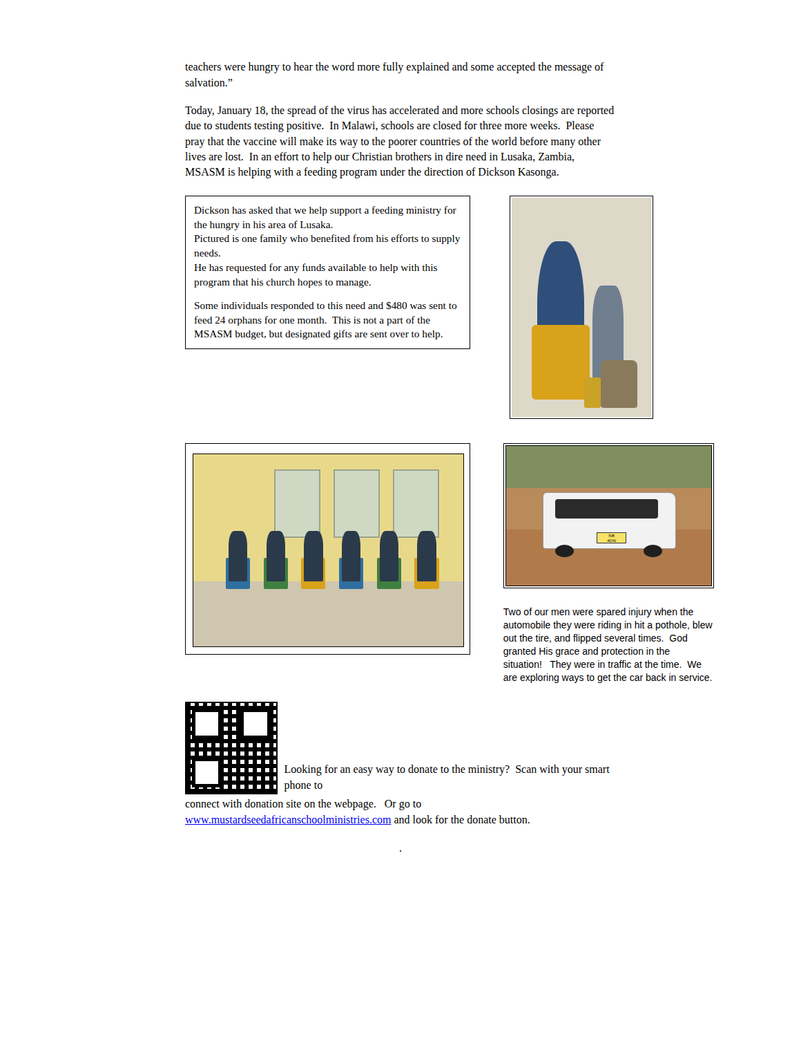teachers were hungry to hear the word more fully explained and some accepted the message of salvation.”
Today, January 18, the spread of the virus has accelerated and more schools closings are reported due to students testing positive. In Malawi, schools are closed for three more weeks. Please pray that the vaccine will make its way to the poorer countries of the world before many other lives are lost. In an effort to help our Christian brothers in dire need in Lusaka, Zambia, MSASM is helping with a feeding program under the direction of Dickson Kasonga.
Dickson has asked that we help support a feeding ministry for the hungry in his area of Lusaka.
Pictured is one family who benefited from his efforts to supply needs.
He has requested for any funds available to help with this program that his church hopes to manage.
Some individuals responded to this need and $480 was sent to feed 24 orphans for one month. This is not a part of the MSASM budget, but designated gifts are sent over to help.
NB
4036
Two of our men were spared injury when the automobile they were riding in hit a pothole, blew out the tire, and flipped several times. God granted His grace and protection in the situation! They were in traffic at the time. We are exploring ways to get the car back in service.
Looking for an easy way to donate to the ministry? Scan with your smart phone to
connect with donation site on the webpage. Or go to www.mustardseedafricanschoolministries.com and look for the donate button.
.